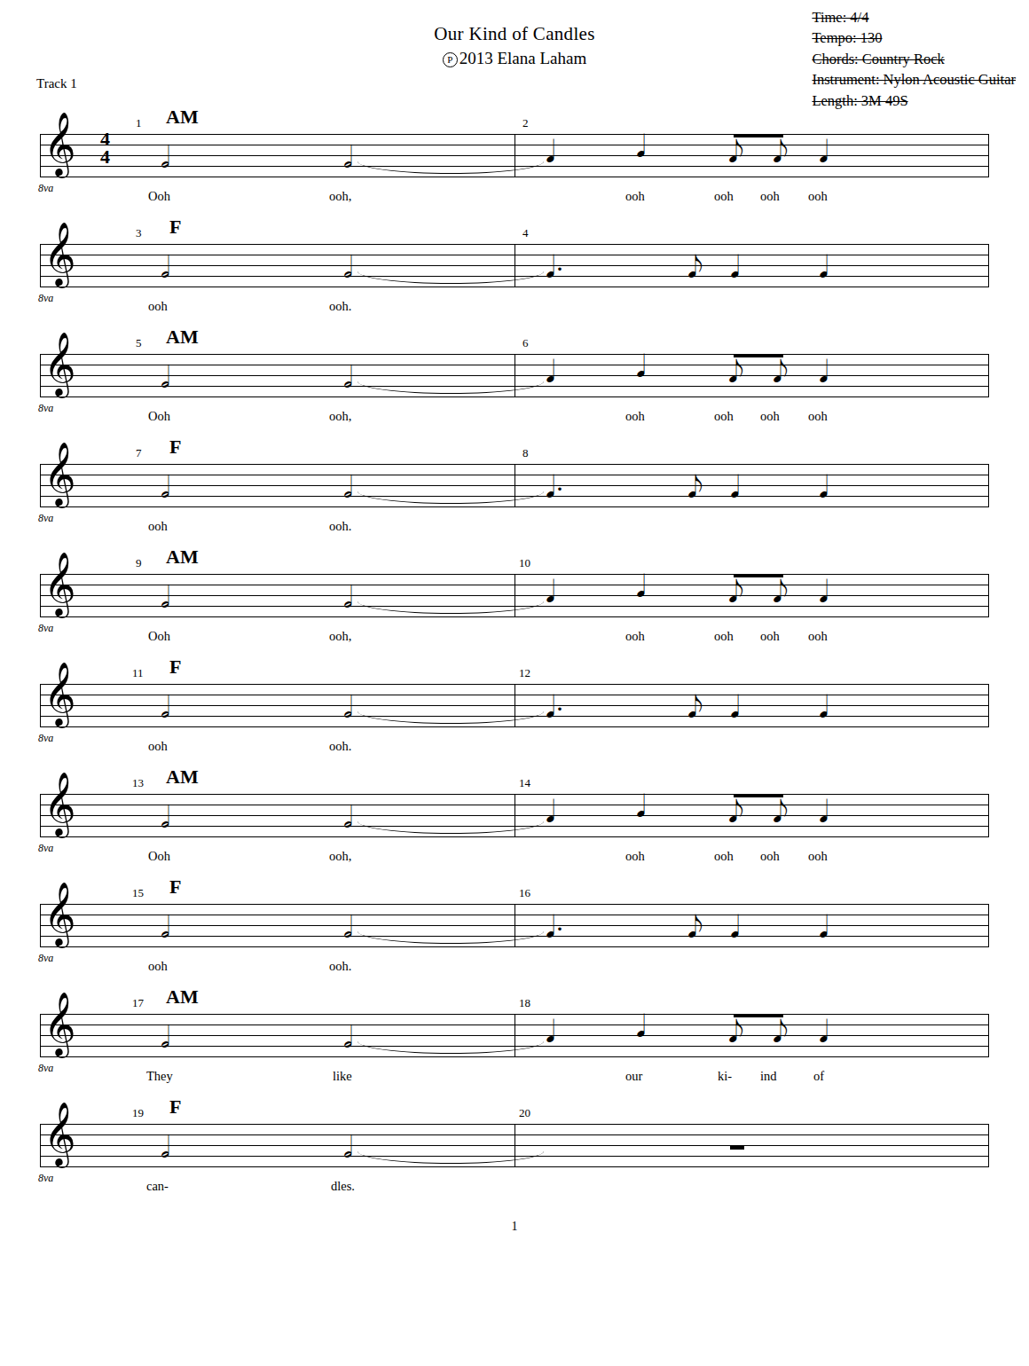Time: 4/4
Tempo: 130
Chords: Country Rock
Instrument: Nylon Acoustic Guitar
Length: 3M 49S
Our Kind of Candles
P2013 Elana Laham
Track 1
𝄞
8va
44
1
AM
Ooh
ooh,
2
ooh
ooh
ooh
ooh
𝄞
8va
3
F
ooh
ooh.
4
𝄞
8va
5
AM
Ooh
ooh,
6
ooh
ooh
ooh
ooh
𝄞
8va
7
F
ooh
ooh.
8
𝄞
8va
9
AM
Ooh
ooh,
10
ooh
ooh
ooh
ooh
𝄞
8va
11
F
ooh
ooh.
12
𝄞
8va
13
AM
Ooh
ooh,
14
ooh
ooh
ooh
ooh
𝄞
8va
15
F
ooh
ooh.
16
𝄞
8va
17
AM
They
like
18
our
ki-
ind
of
𝄞
8va
19
F
can-
dles.
20
1